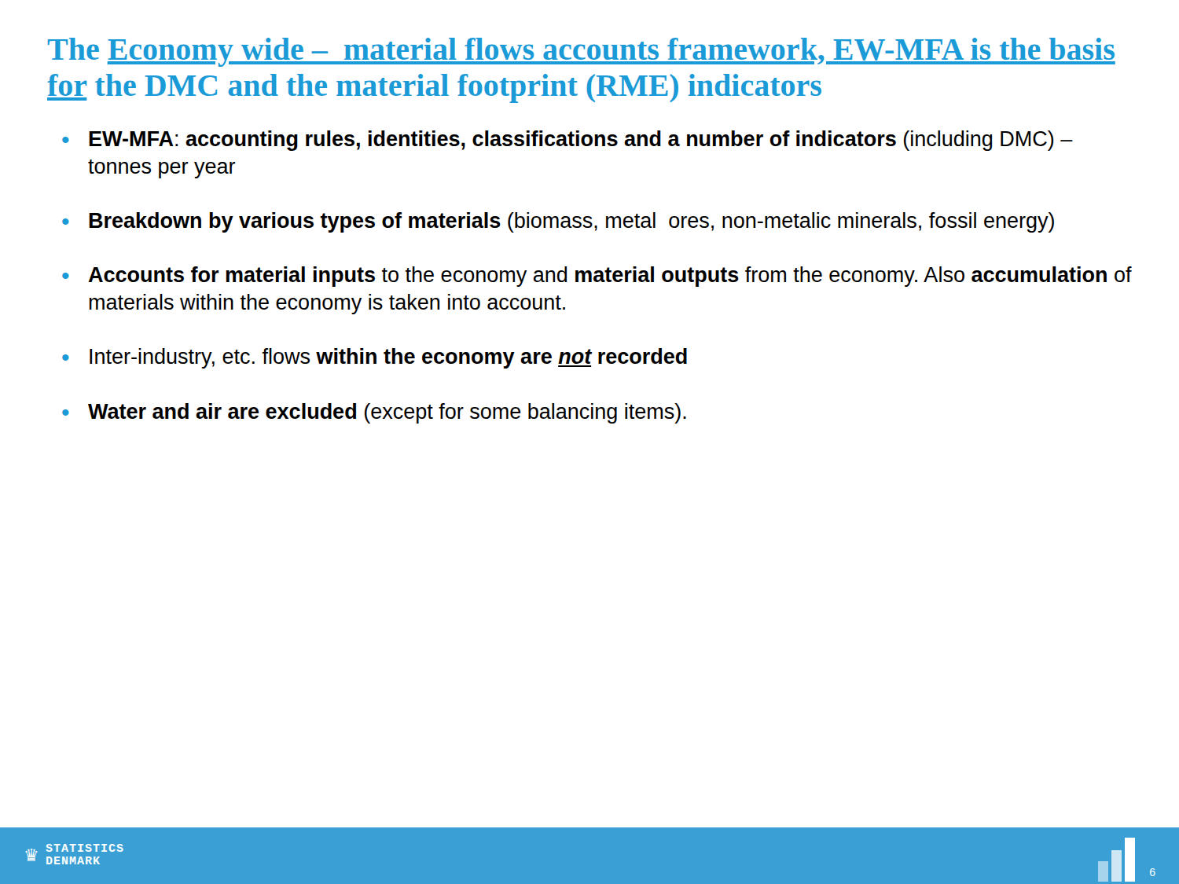The Economy wide – material flows accounts framework, EW-MFA is the basis for the DMC and the material footprint (RME) indicators
EW-MFA: accounting rules, identities, classifications and a number of indicators (including DMC) – tonnes per year
Breakdown by various types of materials (biomass, metal ores, non-metalic minerals, fossil energy)
Accounts for material inputs to the economy and material outputs from the economy. Also accumulation of materials within the economy is taken into account.
Inter-industry, etc. flows within the economy are not recorded
Water and air are excluded (except for some balancing items).
♛ STATISTICS
DENMARK
6